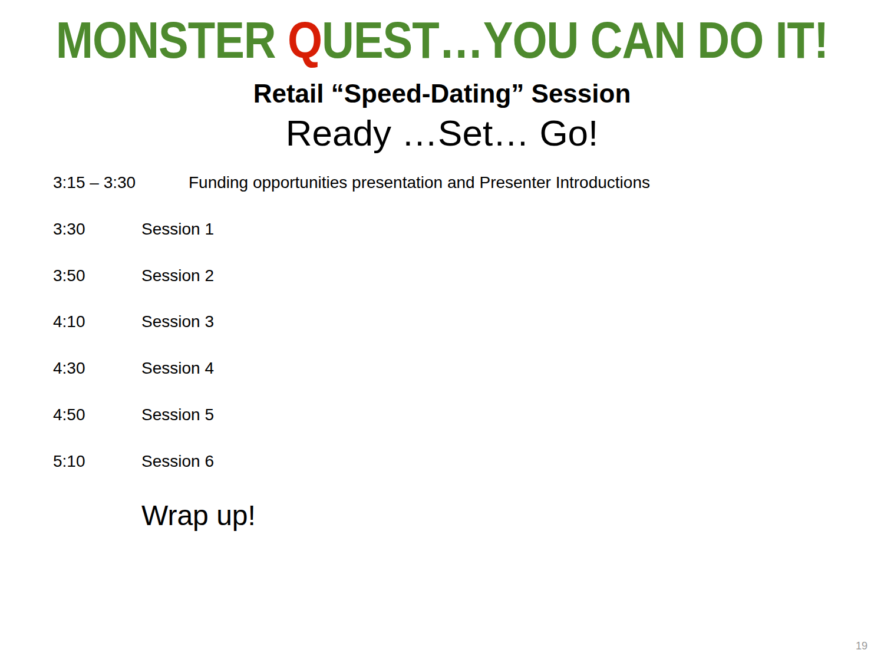Monster Quest…You Can Do It!
Retail “Speed-Dating” Session
Ready …Set… Go!
3:15 – 3:30
Funding opportunities presentation and Presenter Introductions
3:30
Session 1
3:50
Session 2
4:10
Session 3
4:30
Session 4
4:50
Session 5
5:10
Session 6
Wrap up!
19